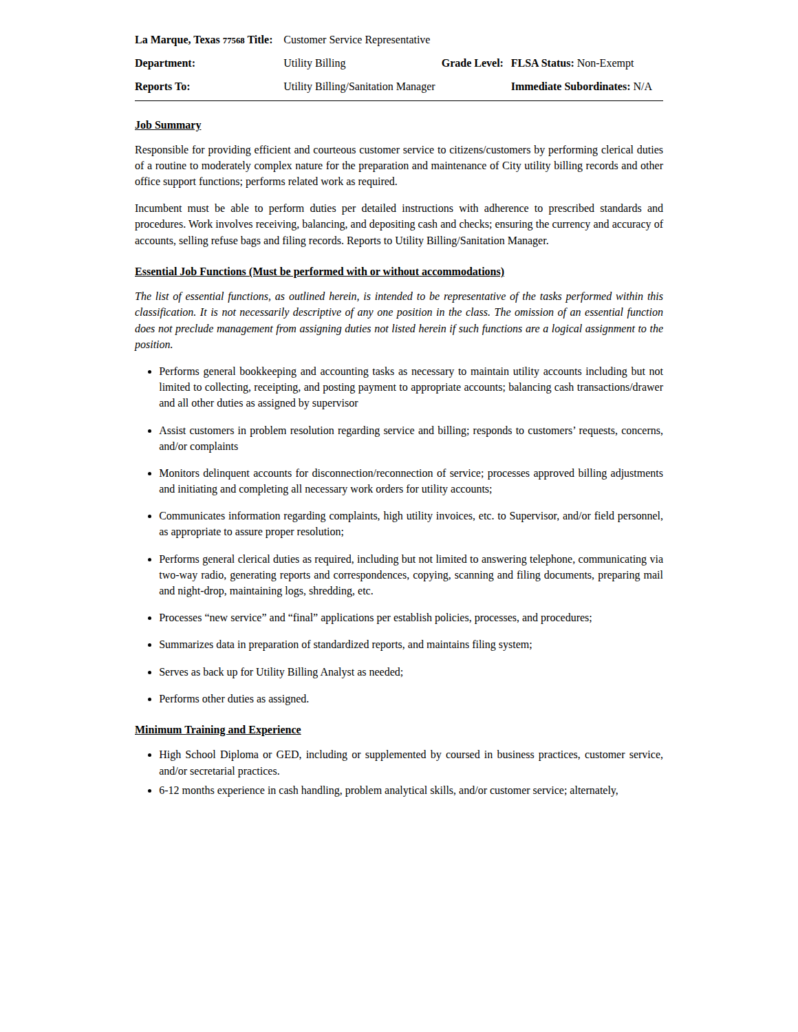| La Marque, Texas 77568 Title: | Customer Service Representative | | |
| Department: | Utility Billing | Grade Level: | FLSA Status: Non-Exempt |
| Reports To: | Utility Billing/Sanitation Manager | Immediate Subordinates: N/A |
Job Summary
Responsible for providing efficient and courteous customer service to citizens/customers by performing clerical duties of a routine to moderately complex nature for the preparation and maintenance of City utility billing records and other office support functions; performs related work as required.
Incumbent must be able to perform duties per detailed instructions with adherence to prescribed standards and procedures. Work involves receiving, balancing, and depositing cash and checks; ensuring the currency and accuracy of accounts, selling refuse bags and filing records. Reports to Utility Billing/Sanitation Manager.
Essential Job Functions (Must be performed with or without accommodations)
The list of essential functions, as outlined herein, is intended to be representative of the tasks performed within this classification. It is not necessarily descriptive of any one position in the class. The omission of an essential function does not preclude management from assigning duties not listed herein if such functions are a logical assignment to the position.
Performs general bookkeeping and accounting tasks as necessary to maintain utility accounts including but not limited to collecting, receipting, and posting payment to appropriate accounts; balancing cash transactions/drawer and all other duties as assigned by supervisor
Assist customers in problem resolution regarding service and billing; responds to customers’ requests, concerns, and/or complaints
Monitors delinquent accounts for disconnection/reconnection of service; processes approved billing adjustments and initiating and completing all necessary work orders for utility accounts;
Communicates information regarding complaints, high utility invoices, etc. to Supervisor, and/or field personnel, as appropriate to assure proper resolution;
Performs general clerical duties as required, including but not limited to answering telephone, communicating via two-way radio, generating reports and correspondences, copying, scanning and filing documents, preparing mail and night-drop, maintaining logs, shredding, etc.
Processes “new service” and “final” applications per establish policies, processes, and procedures;
Summarizes data in preparation of standardized reports, and maintains filing system;
Serves as back up for Utility Billing Analyst as needed;
Performs other duties as assigned.
Minimum Training and Experience
High School Diploma or GED, including or supplemented by coursed in business practices, customer service, and/or secretarial practices.
6-12 months experience in cash handling, problem analytical skills, and/or customer service; alternately,